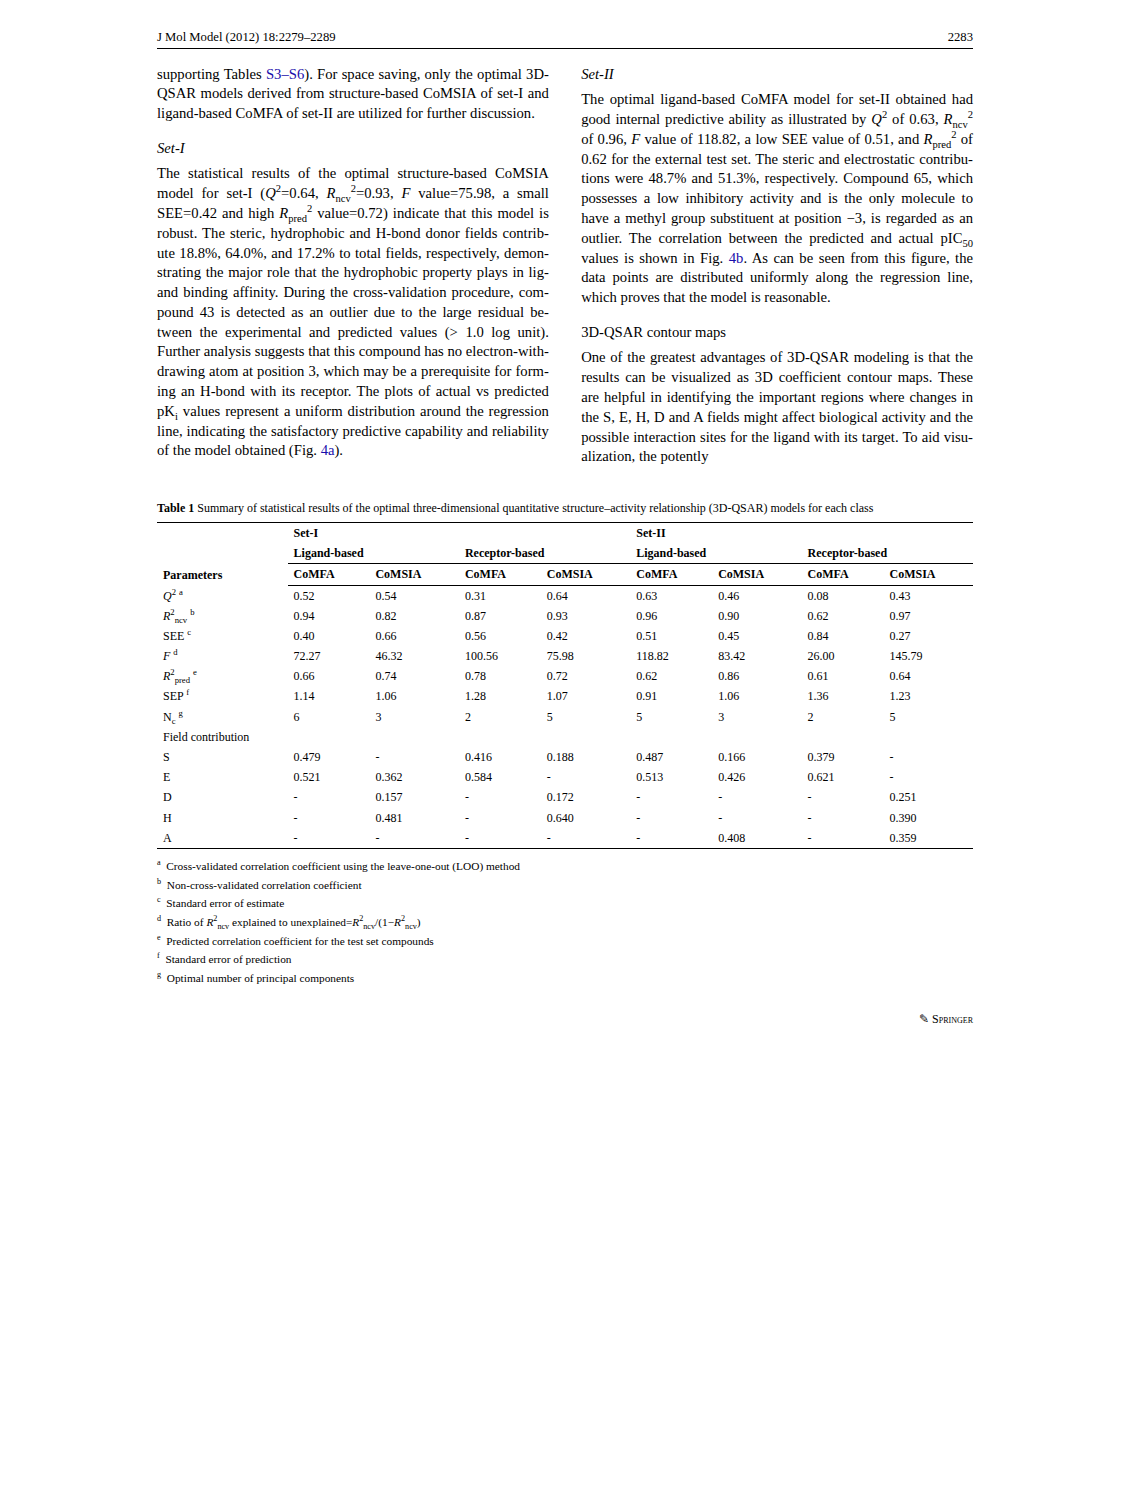J Mol Model (2012) 18:2279–2289 2283
supporting Tables S3–S6). For space saving, only the optimal 3D-QSAR models derived from structure-based CoMSIA of set-I and ligand-based CoMFA of set-II are utilized for further discussion.
Set-I
The statistical results of the optimal structure-based CoMSIA model for set-I (Q2=0.64, Rncv2=0.93, F value=75.98, a small SEE=0.42 and high Rpred2 value=0.72) indicate that this model is robust. The steric, hydrophobic and H-bond donor fields contribute 18.8%, 64.0%, and 17.2% to total fields, respectively, demonstrating the major role that the hydrophobic property plays in ligand binding affinity. During the cross-validation procedure, compound 43 is detected as an outlier due to the large residual between the experimental and predicted values (> 1.0 log unit). Further analysis suggests that this compound has no electron-withdrawing atom at position 3, which may be a prerequisite for forming an H-bond with its receptor. The plots of actual vs predicted pKi values represent a uniform distribution around the regression line, indicating the satisfactory predictive capability and reliability of the model obtained (Fig. 4a).
Set-II
The optimal ligand-based CoMFA model for set-II obtained had good internal predictive ability as illustrated by Q2 of 0.63, Rncv2 of 0.96, F value of 118.82, a low SEE value of 0.51, and Rpred2 of 0.62 for the external test set. The steric and electrostatic contributions were 48.7% and 51.3%, respectively. Compound 65, which possesses a low inhibitory activity and is the only molecule to have a methyl group substituent at position −3, is regarded as an outlier. The correlation between the predicted and actual pIC50 values is shown in Fig. 4b. As can be seen from this figure, the data points are distributed uniformly along the regression line, which proves that the model is reasonable.
3D-QSAR contour maps
One of the greatest advantages of 3D-QSAR modeling is that the results can be visualized as 3D coefficient contour maps. These are helpful in identifying the important regions where changes in the S, E, H, D and A fields might affect biological activity and the possible interaction sites for the ligand with its target. To aid visualization, the potently
Table 1 Summary of statistical results of the optimal three-dimensional quantitative structure–activity relationship (3D-QSAR) models for each class
| Parameters | Set-I | Set-II |
| --- | --- | --- |
| Ligand-based | Receptor-based | Ligand-based | Receptor-based |
| CoMFA | CoMSIA | CoMFA | CoMSIA | CoMFA | CoMSIA | CoMFA | CoMSIA |
| Q 2 a | 0.52 | 0.54 | 0.31 | 0.64 | 0.63 | 0.46 | 0.08 | 0.43 |
| R 2 ncv b | 0.94 | 0.82 | 0.87 | 0.93 | 0.96 | 0.90 | 0.62 | 0.97 |
| SEE c | 0.40 | 0.66 | 0.56 | 0.42 | 0.51 | 0.45 | 0.84 | 0.27 |
| F d | 72.27 | 46.32 | 100.56 | 75.98 | 118.82 | 83.42 | 26.00 | 145.79 |
| R 2 pred e | 0.66 | 0.74 | 0.78 | 0.72 | 0.62 | 0.86 | 0.61 | 0.64 |
| SEP f | 1.14 | 1.06 | 1.28 | 1.07 | 0.91 | 1.06 | 1.36 | 1.23 |
| N c g | 6 | 3 | 2 | 5 | 5 | 3 | 2 | 5 |
| Field contribution | | | | | | | | |
| S | 0.479 | - | 0.416 | 0.188 | 0.487 | 0.166 | 0.379 | - |
| E | 0.521 | 0.362 | 0.584 | - | 0.513 | 0.426 | 0.621 | - |
| D | - | 0.157 | - | 0.172 | - | - | - | 0.251 |
| H | - | 0.481 | - | 0.640 | - | - | - | 0.390 |
| A | - | - | - | - | - | 0.408 | - | 0.359 |
a Cross-validated correlation coefficient using the leave-one-out (LOO) method
b Non-cross-validated correlation coefficient
c Standard error of estimate
d Ratio of R2ncv explained to unexplained=R2ncv/(1−R2ncv)
e Predicted correlation coefficient for the test set compounds
f Standard error of prediction
g Optimal number of principal components
✎ Springer